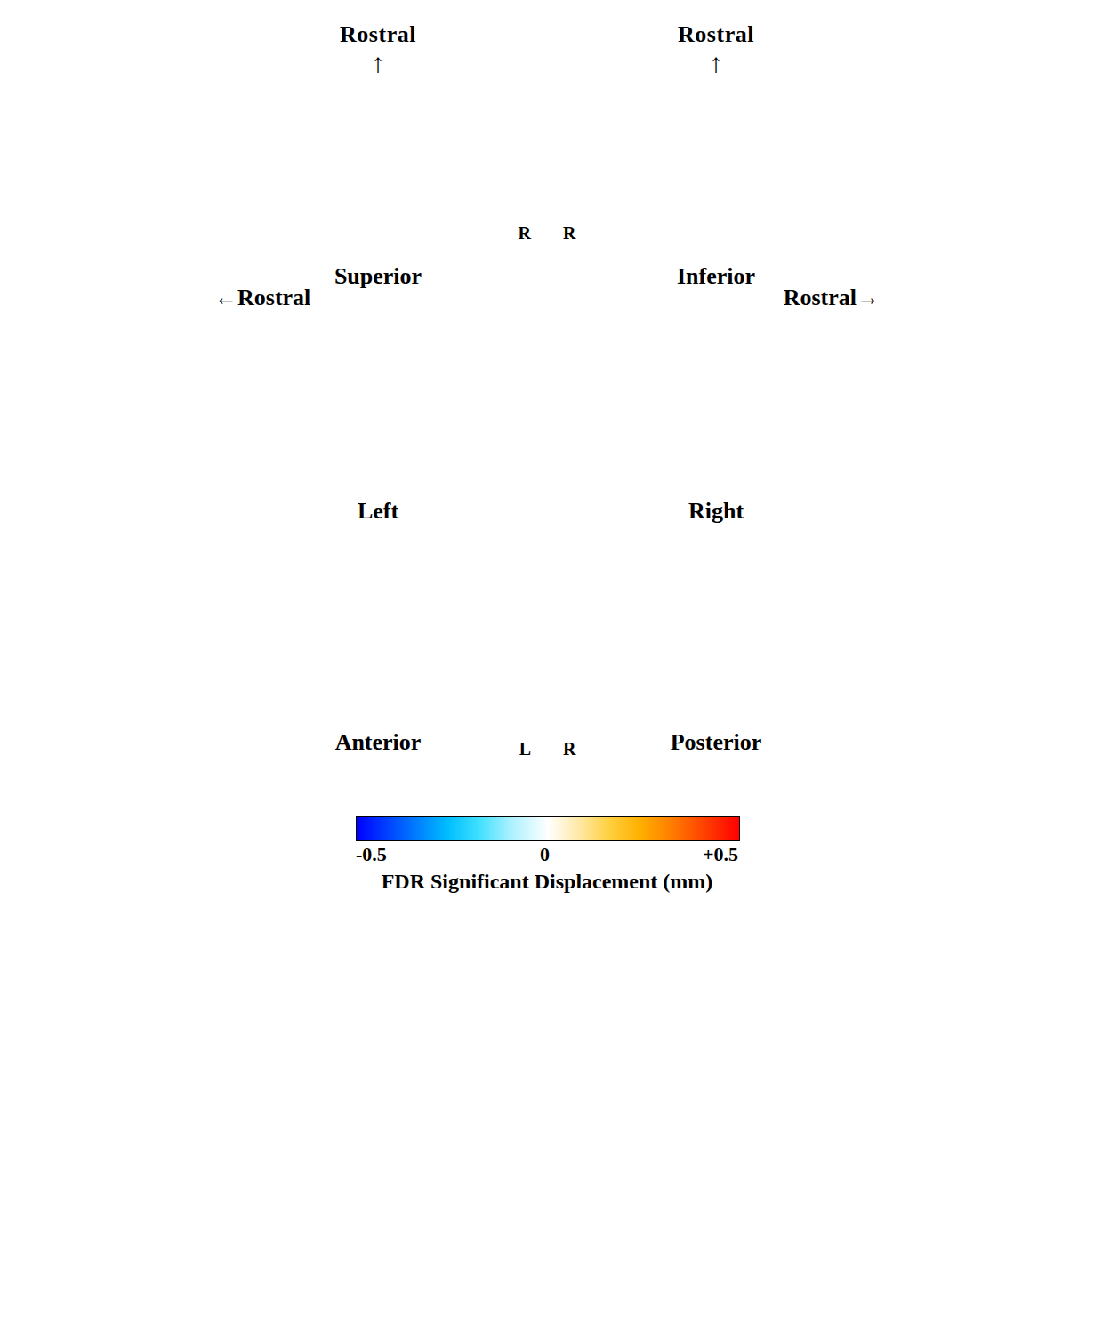Rostral
↑
R
Superior
Rostral
↑
R
Inferior
←Rostral
Left
Rostral→
Right
L
Anterior
R
Posterior
-0.5 0 +0.5
FDR Significant Displacement (mm)